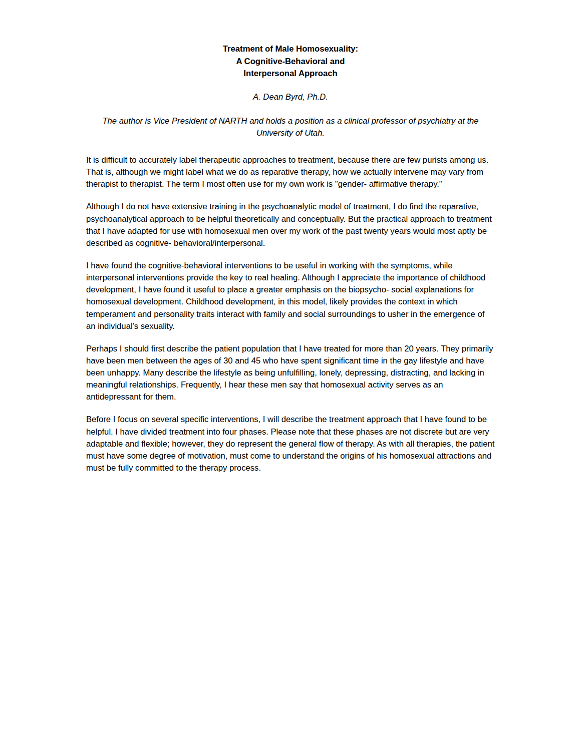Treatment of Male Homosexuality:
A Cognitive-Behavioral and
Interpersonal Approach
A. Dean Byrd, Ph.D.
The author is Vice President of NARTH and holds a position as a clinical professor of psychiatry at the University of Utah.
It is difficult to accurately label therapeutic approaches to treatment, because there are few purists among us. That is, although we might label what we do as reparative therapy, how we actually intervene may vary from therapist to therapist. The term I most often use for my own work is "gender- affirmative therapy."
Although I do not have extensive training in the psychoanalytic model of treatment, I do find the reparative, psychoanalytical approach to be helpful theoretically and conceptually. But the practical approach to treatment that I have adapted for use with homosexual men over my work of the past twenty years would most aptly be described as cognitive- behavioral/interpersonal.
I have found the cognitive-behavioral interventions to be useful in working with the symptoms, while interpersonal interventions provide the key to real healing. Although I appreciate the importance of childhood development, I have found it useful to place a greater emphasis on the biopsycho- social explanations for homosexual development. Childhood development, in this model, likely provides the context in which temperament and personality traits interact with family and social surroundings to usher in the emergence of an individual's sexuality.
Perhaps I should first describe the patient population that I have treated for more than 20 years. They primarily have been men between the ages of 30 and 45 who have spent significant time in the gay lifestyle and have been unhappy. Many describe the lifestyle as being unfulfilling, lonely, depressing, distracting, and lacking in meaningful relationships. Frequently, I hear these men say that homosexual activity serves as an antidepressant for them.
Before I focus on several specific interventions, I will describe the treatment approach that I have found to be helpful. I have divided treatment into four phases. Please note that these phases are not discrete but are very adaptable and flexible; however, they do represent the general flow of therapy. As with all therapies, the patient must have some degree of motivation, must come to understand the origins of his homosexual attractions and must be fully committed to the therapy process.